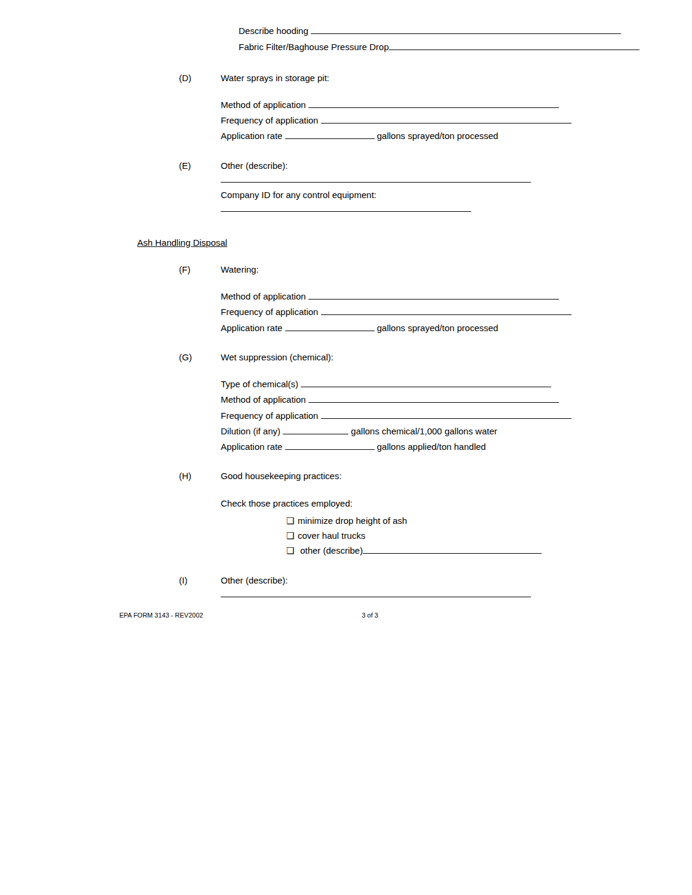Describe hooding
Fabric Filter/Baghouse Pressure Drop
(D)
Water sprays in storage pit:
Method of application
Frequency of application
Application rate gallons sprayed/ton processed
(E)
Other (describe):
Company ID for any control equipment:
Ash Handling Disposal
(F)
Watering:
Method of application
Frequency of application
Application rate gallons sprayed/ton processed
(G)
Wet suppression (chemical):
Type of chemical(s)
Method of application
Frequency of application
Dilution (if any) gallons chemical/1,000 gallons water
Application rate gallons applied/ton handled
(H)
Good housekeeping practices:
Check those practices employed:
❑minimize drop height of ash
❑cover haul trucks
❑ other (describe)
(I)
Other (describe):
EPA FORM 3143 - REV2002
3 of 3